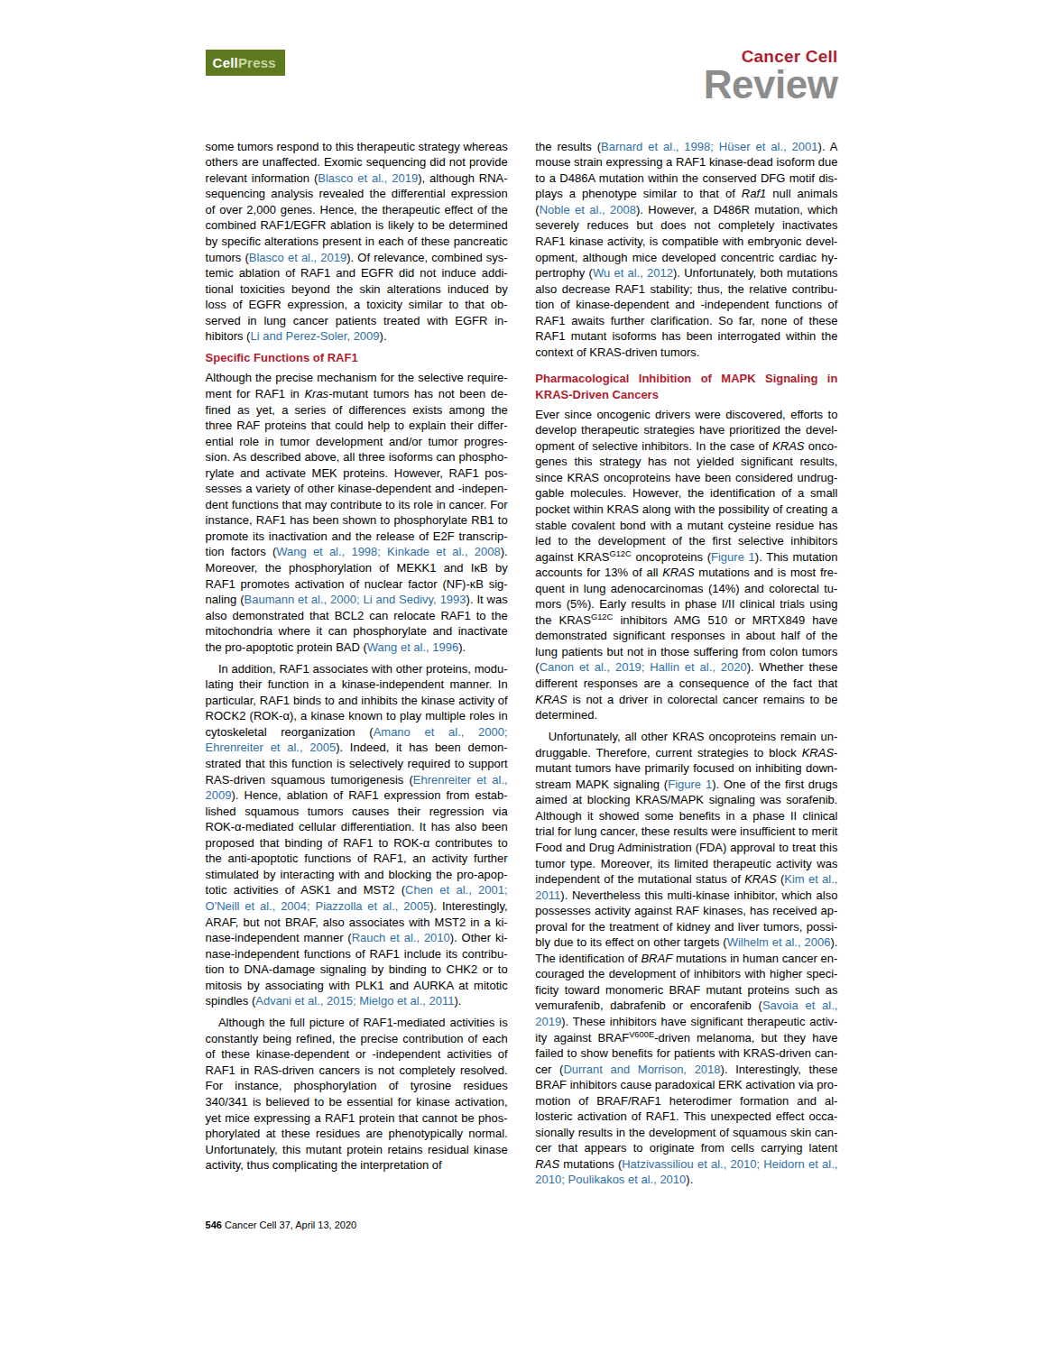Cell Press
Cancer Cell
Review
some tumors respond to this therapeutic strategy whereas others are unaffected. Exomic sequencing did not provide relevant information (Blasco et al., 2019), although RNA-sequencing analysis revealed the differential expression of over 2,000 genes. Hence, the therapeutic effect of the combined RAF1/EGFR ablation is likely to be determined by specific alterations present in each of these pancreatic tumors (Blasco et al., 2019). Of relevance, combined systemic ablation of RAF1 and EGFR did not induce additional toxicities beyond the skin alterations induced by loss of EGFR expression, a toxicity similar to that observed in lung cancer patients treated with EGFR inhibitors (Li and Perez-Soler, 2009).
Specific Functions of RAF1
Although the precise mechanism for the selective requirement for RAF1 in Kras-mutant tumors has not been defined as yet, a series of differences exists among the three RAF proteins that could help to explain their differential role in tumor development and/or tumor progression. As described above, all three isoforms can phosphorylate and activate MEK proteins. However, RAF1 possesses a variety of other kinase-dependent and -independent functions that may contribute to its role in cancer. For instance, RAF1 has been shown to phosphorylate RB1 to promote its inactivation and the release of E2F transcription factors (Wang et al., 1998; Kinkade et al., 2008). Moreover, the phosphorylation of MEKK1 and IκB by RAF1 promotes activation of nuclear factor (NF)-κB signaling (Baumann et al., 2000; Li and Sedivy, 1993). It was also demonstrated that BCL2 can relocate RAF1 to the mitochondria where it can phosphorylate and inactivate the pro-apoptotic protein BAD (Wang et al., 1996).
In addition, RAF1 associates with other proteins, modulating their function in a kinase-independent manner. In particular, RAF1 binds to and inhibits the kinase activity of ROCK2 (ROK-α), a kinase known to play multiple roles in cytoskeletal reorganization (Amano et al., 2000; Ehrenreiter et al., 2005). Indeed, it has been demonstrated that this function is selectively required to support RAS-driven squamous tumorigenesis (Ehrenreiter et al., 2009). Hence, ablation of RAF1 expression from established squamous tumors causes their regression via ROK-α-mediated cellular differentiation. It has also been proposed that binding of RAF1 to ROK-α contributes to the anti-apoptotic functions of RAF1, an activity further stimulated by interacting with and blocking the pro-apoptotic activities of ASK1 and MST2 (Chen et al., 2001; O'Neill et al., 2004; Piazzolla et al., 2005). Interestingly, ARAF, but not BRAF, also associates with MST2 in a kinase-independent manner (Rauch et al., 2010). Other kinase-independent functions of RAF1 include its contribution to DNA-damage signaling by binding to CHK2 or to mitosis by associating with PLK1 and AURKA at mitotic spindles (Advani et al., 2015; Mielgo et al., 2011).
Although the full picture of RAF1-mediated activities is constantly being refined, the precise contribution of each of these kinase-dependent or -independent activities of RAF1 in RAS-driven cancers is not completely resolved. For instance, phosphorylation of tyrosine residues 340/341 is believed to be essential for kinase activation, yet mice expressing a RAF1 protein that cannot be phosphorylated at these residues are phenotypically normal. Unfortunately, this mutant protein retains residual kinase activity, thus complicating the interpretation of
the results (Barnard et al., 1998; Hüser et al., 2001). A mouse strain expressing a RAF1 kinase-dead isoform due to a D486A mutation within the conserved DFG motif displays a phenotype similar to that of Raf1 null animals (Noble et al., 2008). However, a D486R mutation, which severely reduces but does not completely inactivates RAF1 kinase activity, is compatible with embryonic development, although mice developed concentric cardiac hypertrophy (Wu et al., 2012). Unfortunately, both mutations also decrease RAF1 stability; thus, the relative contribution of kinase-dependent and -independent functions of RAF1 awaits further clarification. So far, none of these RAF1 mutant isoforms has been interrogated within the context of KRAS-driven tumors.
Pharmacological Inhibition of MAPK Signaling in KRAS-Driven Cancers
Ever since oncogenic drivers were discovered, efforts to develop therapeutic strategies have prioritized the development of selective inhibitors. In the case of KRAS oncogenes this strategy has not yielded significant results, since KRAS oncoproteins have been considered undruggable molecules. However, the identification of a small pocket within KRAS along with the possibility of creating a stable covalent bond with a mutant cysteine residue has led to the development of the first selective inhibitors against KRASG12C oncoproteins (Figure 1). This mutation accounts for 13% of all KRAS mutations and is most frequent in lung adenocarcinomas (14%) and colorectal tumors (5%). Early results in phase I/II clinical trials using the KRASG12C inhibitors AMG 510 or MRTX849 have demonstrated significant responses in about half of the lung patients but not in those suffering from colon tumors (Canon et al., 2019; Hallin et al., 2020). Whether these different responses are a consequence of the fact that KRAS is not a driver in colorectal cancer remains to be determined.
Unfortunately, all other KRAS oncoproteins remain undruggable. Therefore, current strategies to block KRAS-mutant tumors have primarily focused on inhibiting downstream MAPK signaling (Figure 1). One of the first drugs aimed at blocking KRAS/MAPK signaling was sorafenib. Although it showed some benefits in a phase II clinical trial for lung cancer, these results were insufficient to merit Food and Drug Administration (FDA) approval to treat this tumor type. Moreover, its limited therapeutic activity was independent of the mutational status of KRAS (Kim et al., 2011). Nevertheless this multi-kinase inhibitor, which also possesses activity against RAF kinases, has received approval for the treatment of kidney and liver tumors, possibly due to its effect on other targets (Wilhelm et al., 2006). The identification of BRAF mutations in human cancer encouraged the development of inhibitors with higher specificity toward monomeric BRAF mutant proteins such as vemurafenib, dabrafenib or encorafenib (Savoia et al., 2019). These inhibitors have significant therapeutic activity against BRAFV600E-driven melanoma, but they have failed to show benefits for patients with KRAS-driven cancer (Durrant and Morrison, 2018). Interestingly, these BRAF inhibitors cause paradoxical ERK activation via promotion of BRAF/RAF1 heterodimer formation and allosteric activation of RAF1. This unexpected effect occasionally results in the development of squamous skin cancer that appears to originate from cells carrying latent RAS mutations (Hatzivassiliou et al., 2010; Heidorn et al., 2010; Poulikakos et al., 2010).
546 Cancer Cell 37, April 13, 2020